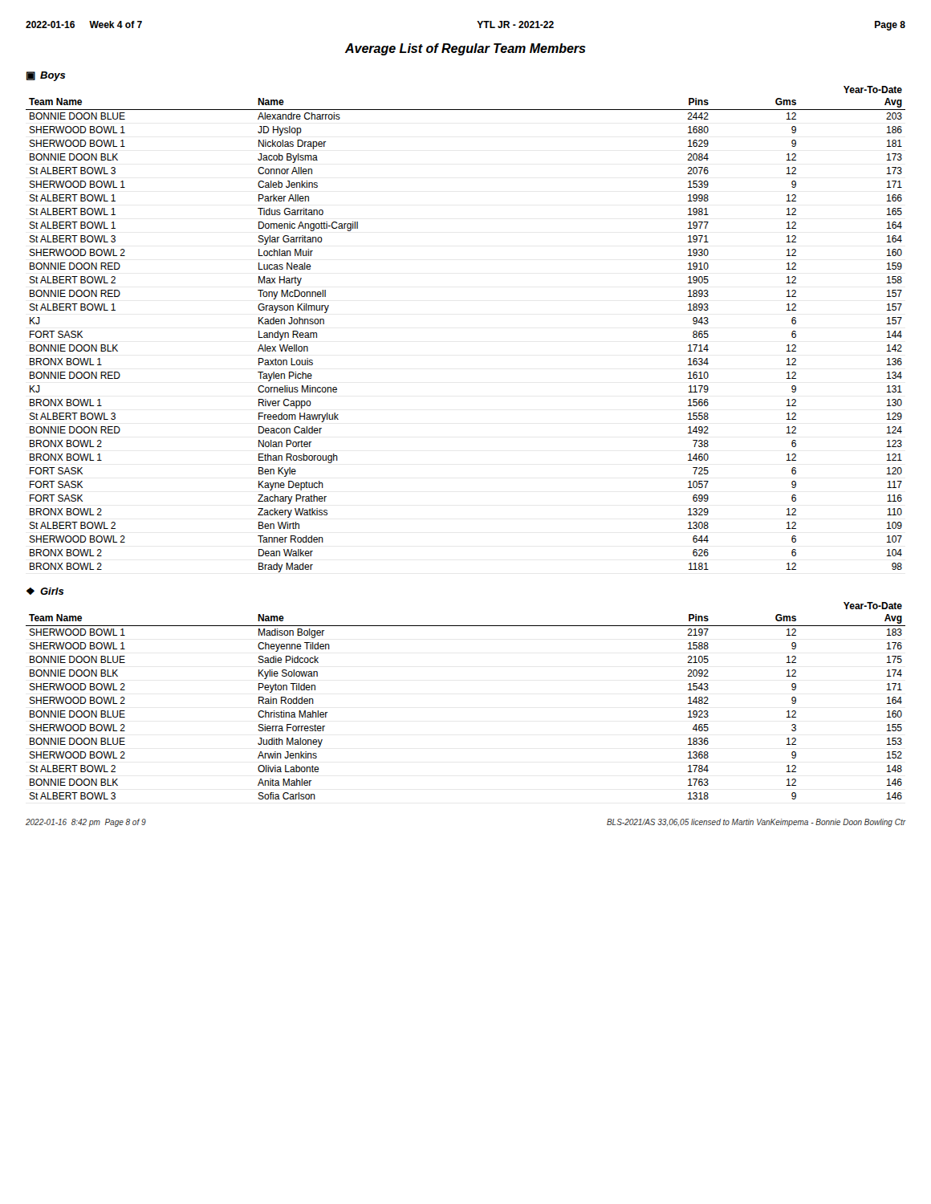2022-01-16 Week 4 of 7
YTL JR - 2021-22
Page 8
Average List of Regular Team Members
▣Boys
| | Year-To-Date |
| --- | --- |
| Team Name | Name | Pins | Gms | Avg |
| BONNIE DOON BLUE | Alexandre Charrois | 2442 | 12 | 203 |
| SHERWOOD BOWL 1 | JD Hyslop | 1680 | 9 | 186 |
| SHERWOOD BOWL 1 | Nickolas Draper | 1629 | 9 | 181 |
| BONNIE DOON BLK | Jacob Bylsma | 2084 | 12 | 173 |
| St ALBERT BOWL 3 | Connor Allen | 2076 | 12 | 173 |
| SHERWOOD BOWL 1 | Caleb Jenkins | 1539 | 9 | 171 |
| St ALBERT BOWL 1 | Parker Allen | 1998 | 12 | 166 |
| St ALBERT BOWL 1 | Tidus Garritano | 1981 | 12 | 165 |
| St ALBERT BOWL 1 | Domenic Angotti-Cargill | 1977 | 12 | 164 |
| St ALBERT BOWL 3 | Sylar Garritano | 1971 | 12 | 164 |
| SHERWOOD BOWL 2 | Lochlan Muir | 1930 | 12 | 160 |
| BONNIE DOON RED | Lucas Neale | 1910 | 12 | 159 |
| St ALBERT BOWL 2 | Max Harty | 1905 | 12 | 158 |
| BONNIE DOON RED | Tony McDonnell | 1893 | 12 | 157 |
| St ALBERT BOWL 1 | Grayson Kilmury | 1893 | 12 | 157 |
| KJ | Kaden Johnson | 943 | 6 | 157 |
| FORT SASK | Landyn Ream | 865 | 6 | 144 |
| BONNIE DOON BLK | Alex Wellon | 1714 | 12 | 142 |
| BRONX BOWL 1 | Paxton Louis | 1634 | 12 | 136 |
| BONNIE DOON RED | Taylen Piche | 1610 | 12 | 134 |
| KJ | Cornelius Mincone | 1179 | 9 | 131 |
| BRONX BOWL 1 | River Cappo | 1566 | 12 | 130 |
| St ALBERT BOWL 3 | Freedom Hawryluk | 1558 | 12 | 129 |
| BONNIE DOON RED | Deacon Calder | 1492 | 12 | 124 |
| BRONX BOWL 2 | Nolan Porter | 738 | 6 | 123 |
| BRONX BOWL 1 | Ethan Rosborough | 1460 | 12 | 121 |
| FORT SASK | Ben Kyle | 725 | 6 | 120 |
| FORT SASK | Kayne Deptuch | 1057 | 9 | 117 |
| FORT SASK | Zachary Prather | 699 | 6 | 116 |
| BRONX BOWL 2 | Zackery Watkiss | 1329 | 12 | 110 |
| St ALBERT BOWL 2 | Ben Wirth | 1308 | 12 | 109 |
| SHERWOOD BOWL 2 | Tanner Rodden | 644 | 6 | 107 |
| BRONX BOWL 2 | Dean Walker | 626 | 6 | 104 |
| BRONX BOWL 2 | Brady Mader | 1181 | 12 | 98 |
❖Girls
| | Year-To-Date |
| --- | --- |
| Team Name | Name | Pins | Gms | Avg |
| SHERWOOD BOWL 1 | Madison Bolger | 2197 | 12 | 183 |
| SHERWOOD BOWL 1 | Cheyenne Tilden | 1588 | 9 | 176 |
| BONNIE DOON BLUE | Sadie Pidcock | 2105 | 12 | 175 |
| BONNIE DOON BLK | Kylie Solowan | 2092 | 12 | 174 |
| SHERWOOD BOWL 2 | Peyton Tilden | 1543 | 9 | 171 |
| SHERWOOD BOWL 2 | Rain Rodden | 1482 | 9 | 164 |
| BONNIE DOON BLUE | Christina Mahler | 1923 | 12 | 160 |
| SHERWOOD BOWL 2 | Sierra Forrester | 465 | 3 | 155 |
| BONNIE DOON BLUE | Judith Maloney | 1836 | 12 | 153 |
| SHERWOOD BOWL 2 | Arwin Jenkins | 1368 | 9 | 152 |
| St ALBERT BOWL 2 | Olivia Labonte | 1784 | 12 | 148 |
| BONNIE DOON BLK | Anita Mahler | 1763 | 12 | 146 |
| St ALBERT BOWL 3 | Sofia Carlson | 1318 | 9 | 146 |
2022-01-16 8:42 pm Page 8 of 9
BLS-2021/AS 33,06,05 licensed to Martin VanKeimpema - Bonnie Doon Bowling Ctr